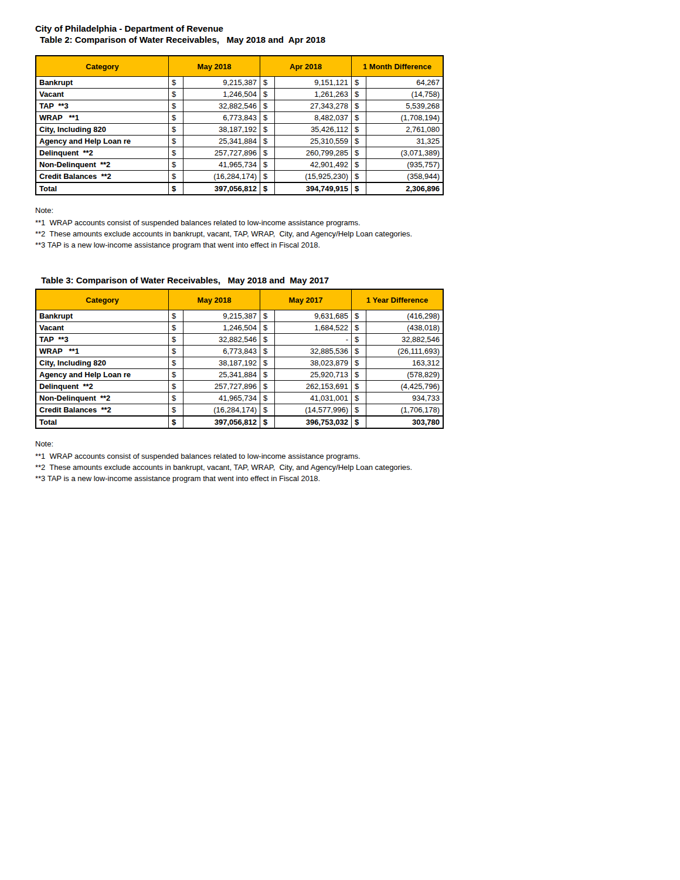City of Philadelphia - Department of Revenue
Table 2: Comparison of Water Receivables, May 2018 and Apr 2018
| Category | May 2018 | Apr 2018 | 1 Month Difference |
| --- | --- | --- | --- |
| Bankrupt | $ | 9,215,387 | $ | 9,151,121 | $ | 64,267 |
| Vacant | $ | 1,246,504 | $ | 1,261,263 | $ | (14,758) |
| TAP **3 | $ | 32,882,546 | $ | 27,343,278 | $ | 5,539,268 |
| WRAP **1 | $ | 6,773,843 | $ | 8,482,037 | $ | (1,708,194) |
| City, Including 820 | $ | 38,187,192 | $ | 35,426,112 | $ | 2,761,080 |
| Agency and Help Loan re | $ | 25,341,884 | $ | 25,310,559 | $ | 31,325 |
| Delinquent **2 | $ | 257,727,896 | $ | 260,799,285 | $ | (3,071,389) |
| Non-Delinquent **2 | $ | 41,965,734 | $ | 42,901,492 | $ | (935,757) |
| Credit Balances **2 | $ | (16,284,174) | $ | (15,925,230) | $ | (358,944) |
| Total | $ | 397,056,812 | $ | 394,749,915 | $ | 2,306,896 |
Note:
**1 WRAP accounts consist of suspended balances related to low-income assistance programs.
**2 These amounts exclude accounts in bankrupt, vacant, TAP, WRAP, City, and Agency/Help Loan categories.
**3 TAP is a new low-income assistance program that went into effect in Fiscal 2018.
Table 3: Comparison of Water Receivables, May 2018 and May 2017
| Category | May 2018 | May 2017 | 1 Year Difference |
| --- | --- | --- | --- |
| Bankrupt | $ | 9,215,387 | $ | 9,631,685 | $ | (416,298) |
| Vacant | $ | 1,246,504 | $ | 1,684,522 | $ | (438,018) |
| TAP **3 | $ | 32,882,546 | $ | - | $ | 32,882,546 |
| WRAP **1 | $ | 6,773,843 | $ | 32,885,536 | $ | (26,111,693) |
| City, Including 820 | $ | 38,187,192 | $ | 38,023,879 | $ | 163,312 |
| Agency and Help Loan re | $ | 25,341,884 | $ | 25,920,713 | $ | (578,829) |
| Delinquent **2 | $ | 257,727,896 | $ | 262,153,691 | $ | (4,425,796) |
| Non-Delinquent **2 | $ | 41,965,734 | $ | 41,031,001 | $ | 934,733 |
| Credit Balances **2 | $ | (16,284,174) | $ | (14,577,996) | $ | (1,706,178) |
| Total | $ | 397,056,812 | $ | 396,753,032 | $ | 303,780 |
Note:
**1 WRAP accounts consist of suspended balances related to low-income assistance programs.
**2 These amounts exclude accounts in bankrupt, vacant, TAP, WRAP, City, and Agency/Help Loan categories.
**3 TAP is a new low-income assistance program that went into effect in Fiscal 2018.